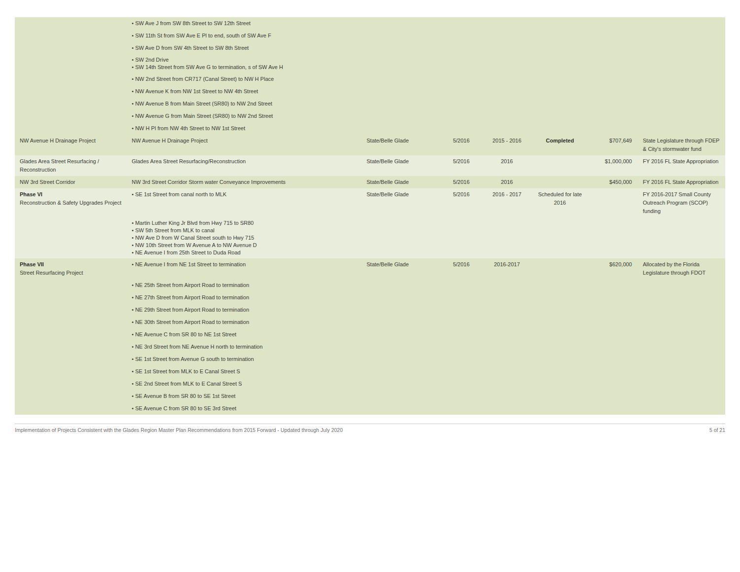| | • SW Ave J from SW 8th Street to SW 12th Street | | | | | | |
| | • SW 11th St from SW Ave E Pl to end, south of SW Ave F | | | | | | |
| | • SW Ave D from SW 4th Street to SW 8th Street | | | | | | |
| | • SW 2nd Drive • SW 14th Street from SW Ave G to termination, s of SW Ave H | | | | | | |
| | • NW 2nd Street from CR717 (Canal Street) to NW H Place | | | | | | |
| | • NW Avenue K from NW 1st Street to NW 4th Street | | | | | | |
| | • NW Avenue B from Main Street (SR80) to NW 2nd Street | | | | | | |
| | • NW Avenue G from Main Street (SR80) to NW 2nd Street | | | | | | |
| | • NW H Pl from NW 4th Street to NW 1st Street | | | | | | |
| NW Avenue H Drainage Project | NW Avenue H Drainage Project | State/Belle Glade | 5/2016 | 2015 - 2016 | Completed | $707,649 | State Legislature through FDEP & City's stormwater fund |
| Glades Area Street Resurfacing / Reconstruction | Glades Area Street Resurfacing/Reconstruction | State/Belle Glade | 5/2016 | 2016 | | $1,000,000 | FY 2016 FL State Appropriation |
| NW 3rd Street Corridor | NW 3rd Street Corridor Storm water Conveyance Improvements | State/Belle Glade | 5/2016 | 2016 | | $450,000 | FY 2016 FL State Appropriation |
| Phase VI Reconstruction & Safety Upgrades Project | • SE 1st Street from canal north to MLK | State/Belle Glade | 5/2016 | 2016 - 2017 | Scheduled for late 2016 | | FY 2016-2017 Small County Outreach Program (SCOP) funding |
| | • Martin Luther King Jr Blvd from Hwy 715 to SR80 • SW 5th Street from MLK to canal • NW Ave D from W Canal Street south to Hwy 715 • NW 10th Street from W Avenue A to NW Avenue D • NE Avenue I from 25th Street to Duda Road | | | | | | |
| Phase VII Street Resurfacing Project | • NE Avenue I from NE 1st Street to termination | State/Belle Glade | 5/2016 | 2016-2017 | | $620,000 | Allocated by the Florida Legislature through FDOT |
| | • NE 25th Street from Airport Road to termination | | | | | | |
| | • NE 27th Street from Airport Road to termination | | | | | | |
| | • NE 29th Street from Airport Road to termination | | | | | | |
| | • NE 30th Street from Airport Road to termination | | | | | | |
| | • NE Avenue C from SR 80 to NE 1st Street | | | | | | |
| | • NE 3rd Street from NE Avenue H north to termination | | | | | | |
| | • SE 1st Street from Avenue G south to termination | | | | | | |
| | • SE 1st Street from MLK to E Canal Street S | | | | | | |
| | • SE 2nd Street from MLK to E Canal Street S | | | | | | |
| | • SE Avenue B from SR 80 to SE 1st Street | | | | | | |
| | • SE Avenue C from SR 80 to SE 3rd Street | | | | | | |
Implementation of Projects Consistent with the Glades Region Master Plan Recommendations from 2015 Forward - Updated through July 2020
5 of 21